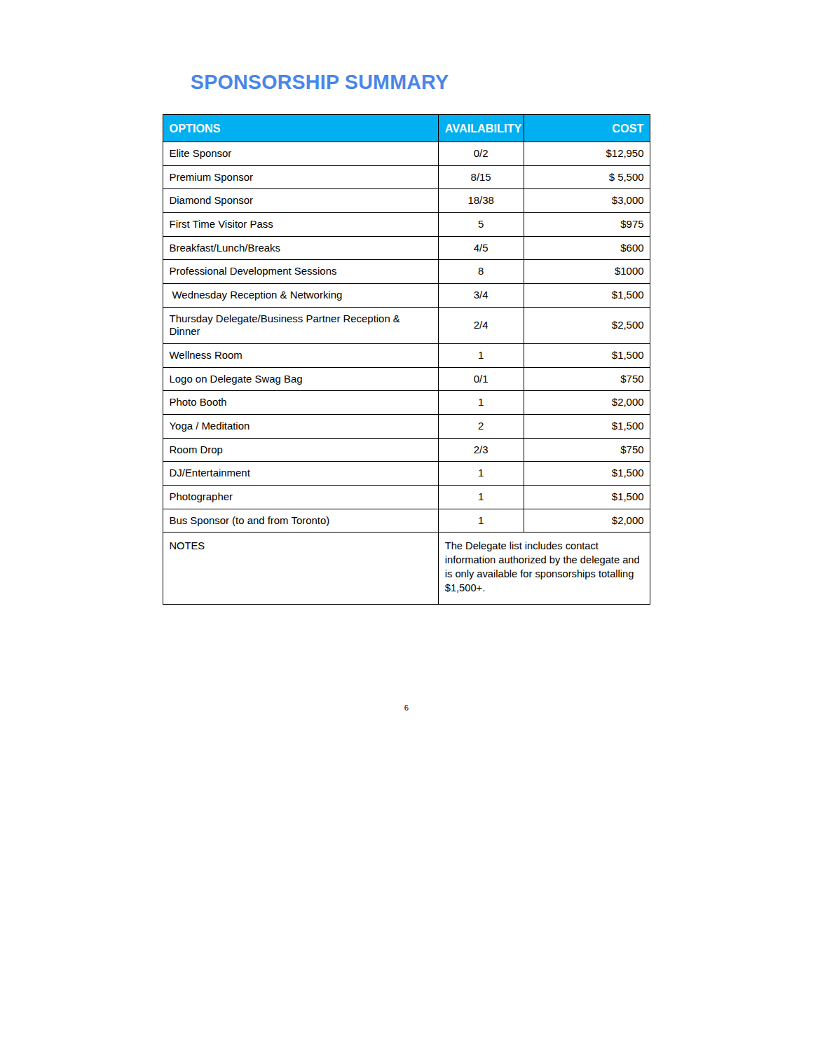SPONSORSHIP SUMMARY
| OPTIONS | AVAILABILITY | COST |
| --- | --- | --- |
| Elite Sponsor | 0/2 | $12,950 |
| Premium Sponsor | 8/15 | $ 5,500 |
| Diamond Sponsor | 18/38 | $3,000 |
| First Time Visitor Pass | 5 | $975 |
| Breakfast/Lunch/Breaks | 4/5 | $600 |
| Professional Development Sessions | 8 | $1000 |
| Wednesday Reception & Networking | 3/4 | $1,500 |
| Thursday Delegate/Business Partner Reception & Dinner | 2/4 | $2,500 |
| Wellness Room | 1 | $1,500 |
| Logo on Delegate Swag Bag | 0/1 | $750 |
| Photo Booth | 1 | $2,000 |
| Yoga / Meditation | 2 | $1,500 |
| Room Drop | 2/3 | $750 |
| DJ/Entertainment | 1 | $1,500 |
| Photographer | 1 | $1,500 |
| Bus Sponsor (to and from Toronto) | 1 | $2,000 |
| NOTES | The Delegate list includes contact information authorized by the delegate and is only available for sponsorships totalling $1,500+. |
6